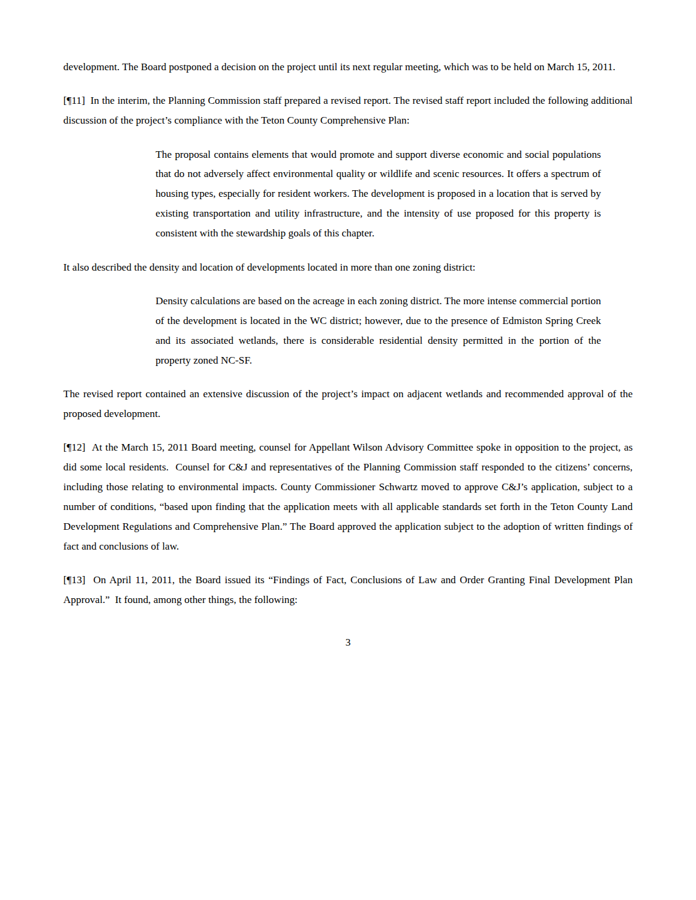development. The Board postponed a decision on the project until its next regular meeting, which was to be held on March 15, 2011.
[¶11] In the interim, the Planning Commission staff prepared a revised report. The revised staff report included the following additional discussion of the project’s compliance with the Teton County Comprehensive Plan:
The proposal contains elements that would promote and support diverse economic and social populations that do not adversely affect environmental quality or wildlife and scenic resources. It offers a spectrum of housing types, especially for resident workers. The development is proposed in a location that is served by existing transportation and utility infrastructure, and the intensity of use proposed for this property is consistent with the stewardship goals of this chapter.
It also described the density and location of developments located in more than one zoning district:
Density calculations are based on the acreage in each zoning district. The more intense commercial portion of the development is located in the WC district; however, due to the presence of Edmiston Spring Creek and its associated wetlands, there is considerable residential density permitted in the portion of the property zoned NC-SF.
The revised report contained an extensive discussion of the project’s impact on adjacent wetlands and recommended approval of the proposed development.
[¶12] At the March 15, 2011 Board meeting, counsel for Appellant Wilson Advisory Committee spoke in opposition to the project, as did some local residents. Counsel for C&J and representatives of the Planning Commission staff responded to the citizens’ concerns, including those relating to environmental impacts. County Commissioner Schwartz moved to approve C&J’s application, subject to a number of conditions, “based upon finding that the application meets with all applicable standards set forth in the Teton County Land Development Regulations and Comprehensive Plan.” The Board approved the application subject to the adoption of written findings of fact and conclusions of law.
[¶13] On April 11, 2011, the Board issued its “Findings of Fact, Conclusions of Law and Order Granting Final Development Plan Approval.” It found, among other things, the following:
3